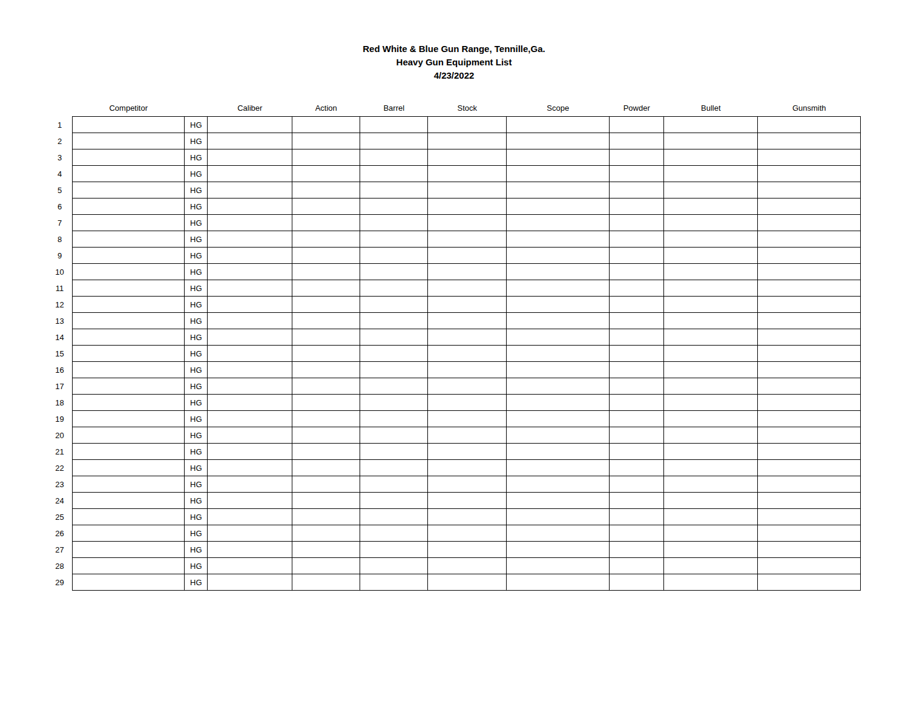Red White & Blue Gun Range, Tennille,Ga.
Heavy Gun Equipment List
4/23/2022
| | Competitor | | Caliber | Action | Barrel | Stock | Scope | Powder | Bullet | Gunsmith |
| --- | --- | --- | --- | --- | --- | --- | --- | --- | --- | --- |
| 1 | | HG | | | | | | | | |
| 2 | | HG | | | | | | | | |
| 3 | | HG | | | | | | | | |
| 4 | | HG | | | | | | | | |
| 5 | | HG | | | | | | | | |
| 6 | | HG | | | | | | | | |
| 7 | | HG | | | | | | | | |
| 8 | | HG | | | | | | | | |
| 9 | | HG | | | | | | | | |
| 10 | | HG | | | | | | | | |
| 11 | | HG | | | | | | | | |
| 12 | | HG | | | | | | | | |
| 13 | | HG | | | | | | | | |
| 14 | | HG | | | | | | | | |
| 15 | | HG | | | | | | | | |
| 16 | | HG | | | | | | | | |
| 17 | | HG | | | | | | | | |
| 18 | | HG | | | | | | | | |
| 19 | | HG | | | | | | | | |
| 20 | | HG | | | | | | | | |
| 21 | | HG | | | | | | | | |
| 22 | | HG | | | | | | | | |
| 23 | | HG | | | | | | | | |
| 24 | | HG | | | | | | | | |
| 25 | | HG | | | | | | | | |
| 26 | | HG | | | | | | | | |
| 27 | | HG | | | | | | | | |
| 28 | | HG | | | | | | | | |
| 29 | | HG | | | | | | | | |